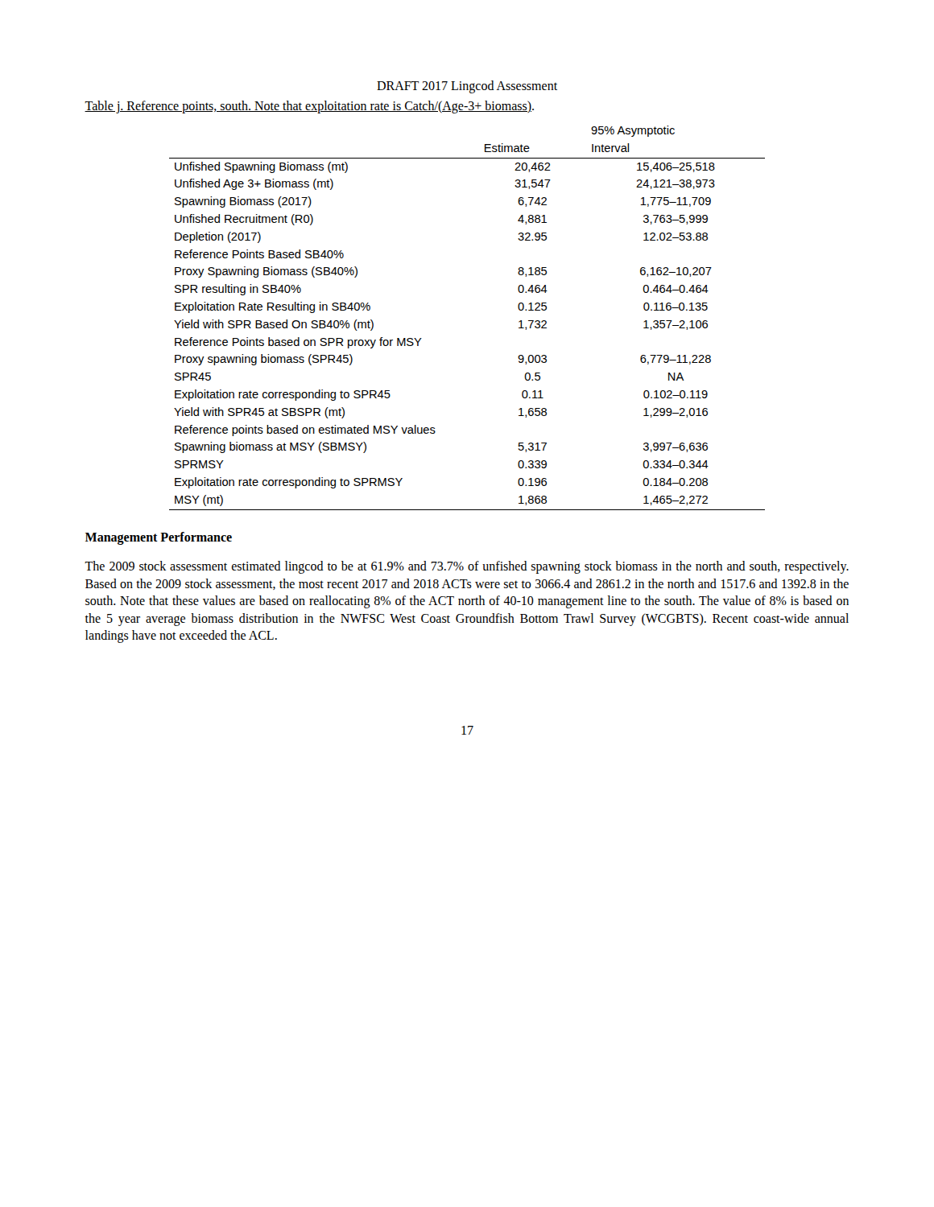DRAFT 2017 Lingcod Assessment
Table j. Reference points, south. Note that exploitation rate is Catch/(Age-3+ biomass).
| | | 95% Asymptotic |
| --- | --- | --- |
| | Estimate | Interval |
| Unfished Spawning Biomass (mt) | 20,462 | 15,406–25,518 |
| Unfished Age 3+ Biomass (mt) | 31,547 | 24,121–38,973 |
| Spawning Biomass (2017) | 6,742 | 1,775–11,709 |
| Unfished Recruitment (R0) | 4,881 | 3,763–5,999 |
| Depletion (2017) | 32.95 | 12.02–53.88 |
| Reference Points Based SB40% | | |
| Proxy Spawning Biomass (SB40%) | 8,185 | 6,162–10,207 |
| SPR resulting in SB40% | 0.464 | 0.464–0.464 |
| Exploitation Rate Resulting in SB40% | 0.125 | 0.116–0.135 |
| Yield with SPR Based On SB40% (mt) | 1,732 | 1,357–2,106 |
| Reference Points based on SPR proxy for MSY | | |
| Proxy spawning biomass (SPR45) | 9,003 | 6,779–11,228 |
| SPR45 | 0.5 | NA |
| Exploitation rate corresponding to SPR45 | 0.11 | 0.102–0.119 |
| Yield with SPR45 at SBSPR (mt) | 1,658 | 1,299–2,016 |
| Reference points based on estimated MSY values | | |
| Spawning biomass at MSY (SBMSY) | 5,317 | 3,997–6,636 |
| SPRMSY | 0.339 | 0.334–0.344 |
| Exploitation rate corresponding to SPRMSY | 0.196 | 0.184–0.208 |
| MSY (mt) | 1,868 | 1,465–2,272 |
Management Performance
The 2009 stock assessment estimated lingcod to be at 61.9% and 73.7% of unfished spawning stock biomass in the north and south, respectively. Based on the 2009 stock assessment, the most recent 2017 and 2018 ACTs were set to 3066.4 and 2861.2 in the north and 1517.6 and 1392.8 in the south. Note that these values are based on reallocating 8% of the ACT north of 40-10 management line to the south. The value of 8% is based on the 5 year average biomass distribution in the NWFSC West Coast Groundfish Bottom Trawl Survey (WCGBTS). Recent coast-wide annual landings have not exceeded the ACL.
17